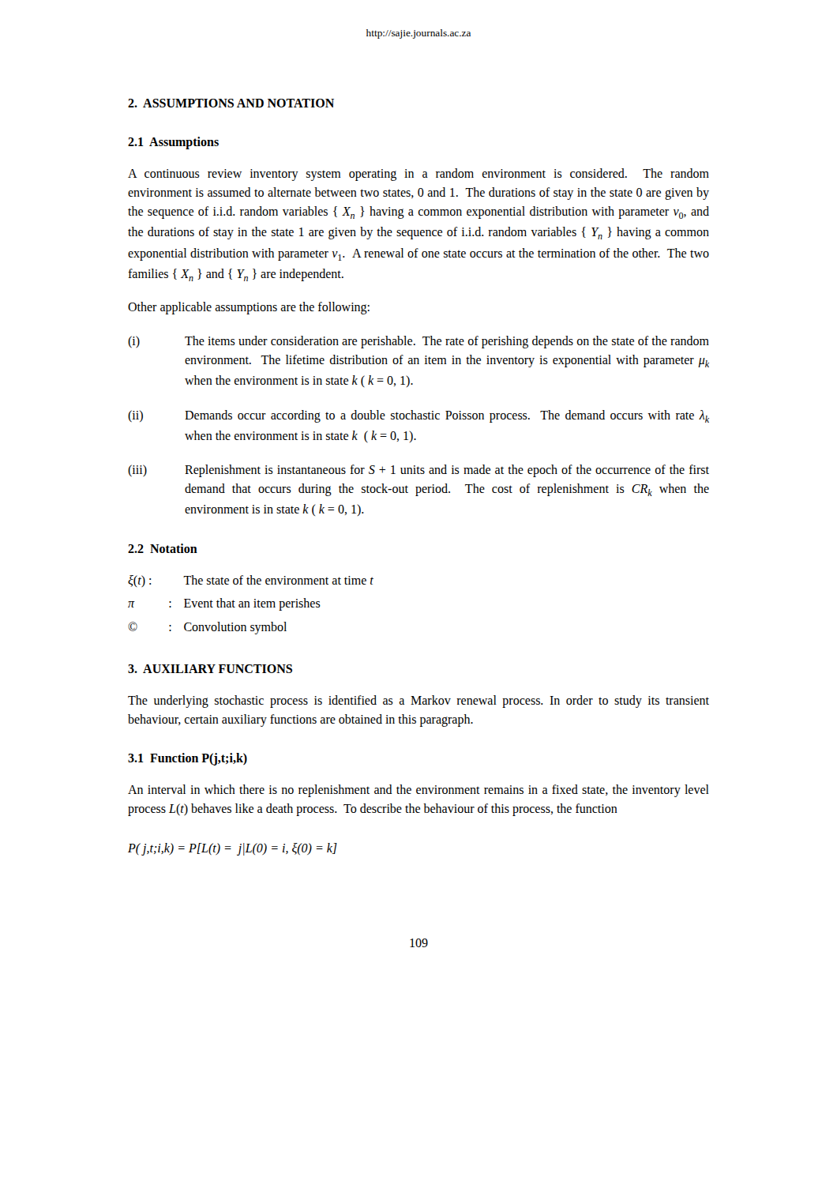http://sajie.journals.ac.za
2. ASSUMPTIONS AND NOTATION
2.1 Assumptions
A continuous review inventory system operating in a random environment is considered. The random environment is assumed to alternate between two states, 0 and 1. The durations of stay in the state 0 are given by the sequence of i.i.d. random variables { Xn } having a common exponential distribution with parameter ν0, and the durations of stay in the state 1 are given by the sequence of i.i.d. random variables { Yn } having a common exponential distribution with parameter ν1. A renewal of one state occurs at the termination of the other. The two families { Xn } and { Yn } are independent.
Other applicable assumptions are the following:
(i)
The items under consideration are perishable. The rate of perishing depends on the state of the random environment. The lifetime distribution of an item in the inventory is exponential with parameter μk when the environment is in state k ( k = 0, 1).
(ii)
Demands occur according to a double stochastic Poisson process. The demand occurs with rate λk when the environment is in state k ( k = 0, 1).
(iii)
Replenishment is instantaneous for S + 1 units and is made at the epoch of the occurrence of the first demand that occurs during the stock-out period. The cost of replenishment is CRk when the environment is in state k ( k = 0, 1).
2.2 Notation
ξ(t) :
The state of the environment at time t
π
:
Event that an item perishes
©
:
Convolution symbol
3. AUXILIARY FUNCTIONS
The underlying stochastic process is identified as a Markov renewal process. In order to study its transient behaviour, certain auxiliary functions are obtained in this paragraph.
3.1 Function P(j,t;i,k)
An interval in which there is no replenishment and the environment remains in a fixed state, the inventory level process L(t) behaves like a death process. To describe the behaviour of this process, the function
P( j,t;i,k) = P[L(t) = j|L(0) = i, ξ(0) = k]
109